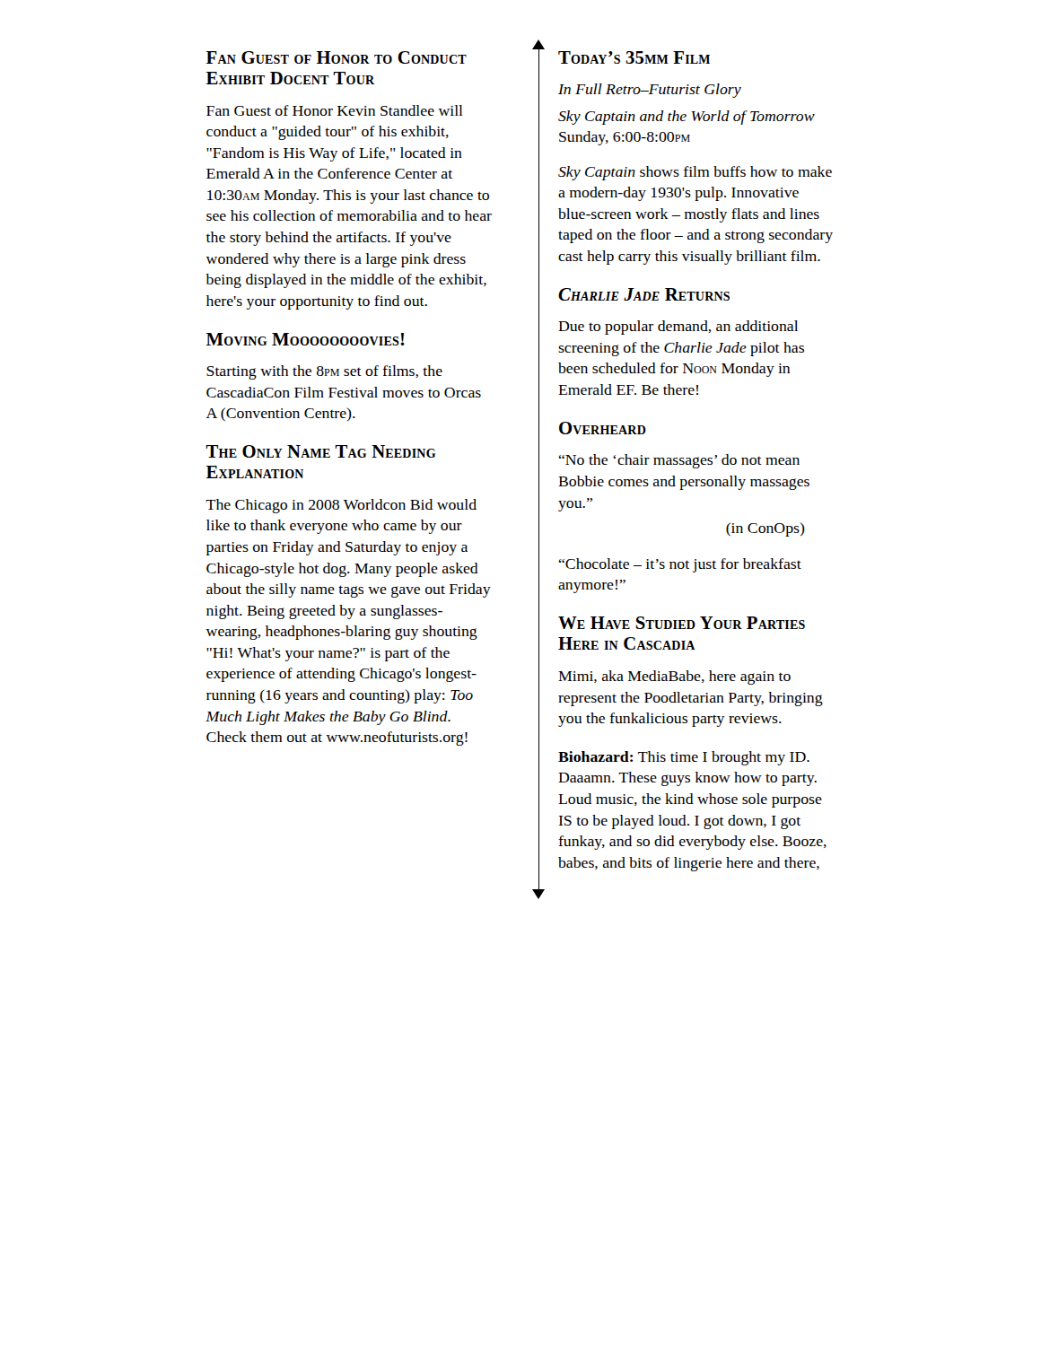Fan Guest of Honor to Conduct Exhibit Docent Tour
Fan Guest of Honor Kevin Standlee will conduct a "guided tour" of his exhibit, "Fandom is His Way of Life," located in Emerald A in the Conference Center at 10:30am Monday. This is your last chance to see his collection of memorabilia and to hear the story behind the artifacts. If you've wondered why there is a large pink dress being displayed in the middle of the exhibit, here's your opportunity to find out.
Moving Moooooooovies!
Starting with the 8pm set of films, the CascadiaCon Film Festival moves to Orcas A (Convention Centre).
The Only Name Tag Needing Explanation
The Chicago in 2008 Worldcon Bid would like to thank everyone who came by our parties on Friday and Saturday to enjoy a Chicago-style hot dog. Many people asked about the silly name tags we gave out Friday night. Being greeted by a sunglasses-wearing, headphones-blaring guy shouting "Hi! What's your name?" is part of the experience of attending Chicago's longest-running (16 years and counting) play: Too Much Light Makes the Baby Go Blind. Check them out at www.neofuturists.org!
Today’s 35mm Film
In Full Retro–Futurist Glory
Sky Captain and the World of Tomorrow
Sunday, 6:00-8:00pm
Sky Captain shows film buffs how to make a modern-day 1930's pulp. Innovative blue-screen work – mostly flats and lines taped on the floor – and a strong secondary cast help carry this visually brilliant film.
Charlie Jade Returns
Due to popular demand, an additional screening of the Charlie Jade pilot has been scheduled for Noon Monday in Emerald EF. Be there!
Overheard
“No the ‘chair massages’ do not mean Bobbie comes and personally massages you.”
(in ConOps)
“Chocolate – it’s not just for breakfast anymore!”
We Have Studied Your Parties Here in Cascadia
Mimi, aka MediaBabe, here again to represent the Poodletarian Party, bringing you the funkalicious party reviews.
Biohazard: This time I brought my ID. Daaamn. These guys know how to party. Loud music, the kind whose sole purpose IS to be played loud. I got down, I got funkay, and so did everybody else. Booze, babes, and bits of lingerie here and there,